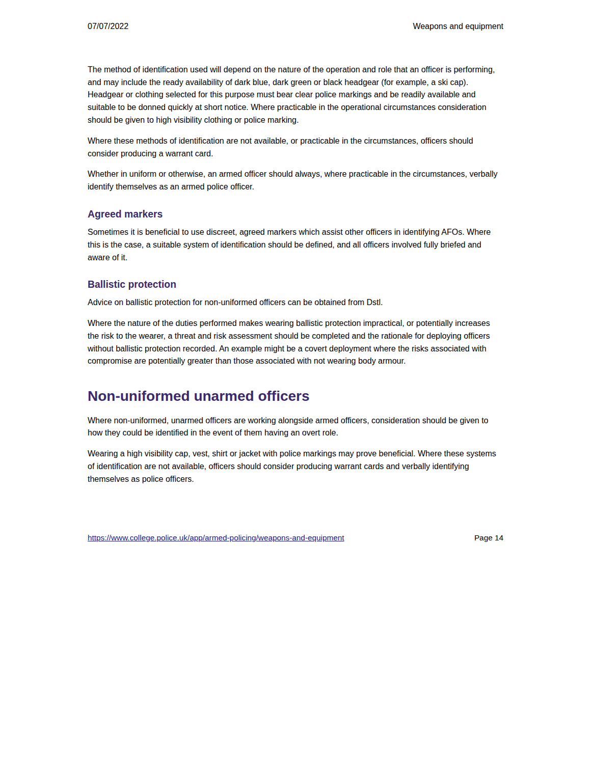07/07/2022
Weapons and equipment
The method of identification used will depend on the nature of the operation and role that an officer is performing, and may include the ready availability of dark blue, dark green or black headgear (for example, a ski cap). Headgear or clothing selected for this purpose must bear clear police markings and be readily available and suitable to be donned quickly at short notice. Where practicable in the operational circumstances consideration should be given to high visibility clothing or police marking.
Where these methods of identification are not available, or practicable in the circumstances, officers should consider producing a warrant card.
Whether in uniform or otherwise, an armed officer should always, where practicable in the circumstances, verbally identify themselves as an armed police officer.
Agreed markers
Sometimes it is beneficial to use discreet, agreed markers which assist other officers in identifying AFOs. Where this is the case, a suitable system of identification should be defined, and all officers involved fully briefed and aware of it.
Ballistic protection
Advice on ballistic protection for non-uniformed officers can be obtained from Dstl.
Where the nature of the duties performed makes wearing ballistic protection impractical, or potentially increases the risk to the wearer, a threat and risk assessment should be completed and the rationale for deploying officers without ballistic protection recorded. An example might be a covert deployment where the risks associated with compromise are potentially greater than those associated with not wearing body armour.
Non-uniformed unarmed officers
Where non-uniformed, unarmed officers are working alongside armed officers, consideration should be given to how they could be identified in the event of them having an overt role.
Wearing a high visibility cap, vest, shirt or jacket with police markings may prove beneficial. Where these systems of identification are not available, officers should consider producing warrant cards and verbally identifying themselves as police officers.
https://www.college.police.uk/app/armed-policing/weapons-and-equipment Page 14